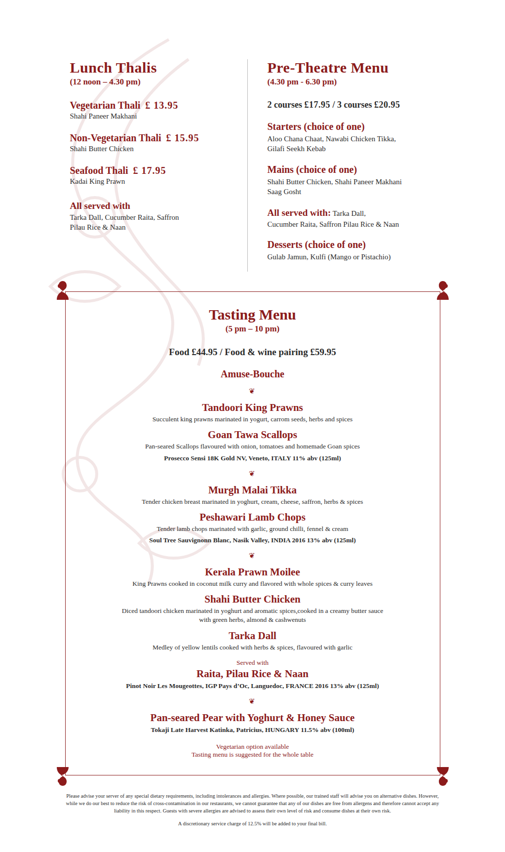Lunch Thalis
(12 noon – 4.30 pm)
Vegetarian Thali £ 13.95
Shahi Paneer Makhani
Non-Vegetarian Thali £ 15.95
Shahi Butter Chicken
Seafood Thali £ 17.95
Kadai King Prawn
All served with
Tarka Dall, Cucumber Raita, Saffron
Pilau Rice & Naan
Pre-Theatre Menu
(4.30 pm - 6.30 pm)
2 courses £17.95 / 3 courses £20.95
Starters (choice of one)
Aloo Chana Chaat, Nawabi Chicken Tikka,
Gilafi Seekh Kebab
Mains (choice of one)
Shahi Butter Chicken, Shahi Paneer Makhani
Saag Gosht
All served with: Tarka Dall,
Cucumber Raita, Saffron Pilau Rice & Naan
Desserts (choice of one)
Gulab Jamun, Kulfi (Mango or Pistachio)
Tasting Menu
(5 pm – 10 pm)
Food £44.95 / Food & wine pairing £59.95
Amuse-Bouche
❦
Tandoori King Prawns
Succulent king prawns marinated in yogurt, carrom seeds, herbs and spices
Goan Tawa Scallops
Pan-seared Scallops flavoured with onion, tomatoes and homemade Goan spices
Prosecco Sensi 18K Gold NV, Veneto, ITALY 11% abv (125ml)
❦
Murgh Malai Tikka
Tender chicken breast marinated in yoghurt, cream, cheese, saffron, herbs & spices
Peshawari Lamb Chops
Tender lamb chops marinated with garlic, ground chilli, fennel & cream
Soul Tree Sauvignonn Blanc, Nasik Valley, INDIA 2016 13% abv (125ml)
❦
Kerala Prawn Moilee
King Prawns cooked in coconut milk curry and flavored with whole spices & curry leaves
Shahi Butter Chicken
Diced tandoori chicken marinated in yoghurt and aromatic spices,cooked in a creamy butter sauce
with green herbs, almond & cashwenuts
Tarka Dall
Medley of yellow lentils cooked with herbs & spices, flavoured with garlic
Served with
Raita, Pilau Rice & Naan
Pinot Noir Les Mougeottes, IGP Pays d’Oc, Languedoc, FRANCE 2016 13% abv (125ml)
❦
Pan-seared Pear with Yoghurt & Honey Sauce
Tokaji Late Harvest Katinka, Patricius, HUNGARY 11.5% abv (100ml)
Vegetarian option available Tasting menu is suggested for the whole table
Please advise your server of any special dietary requirements, including intolerances and allergies. Where possible, our trained staff will advise you on alternative dishes. However, while we do our best to reduce the risk of cross-contamination in our restaurants, we cannot guarantee that any of our dishes are free from allergens and therefore cannot accept any liability in this respect. Guests with severe allergies are advised to assess their own level of risk and consume dishes at their own risk.
A discretionary service charge of 12.5% will be added to your final bill.